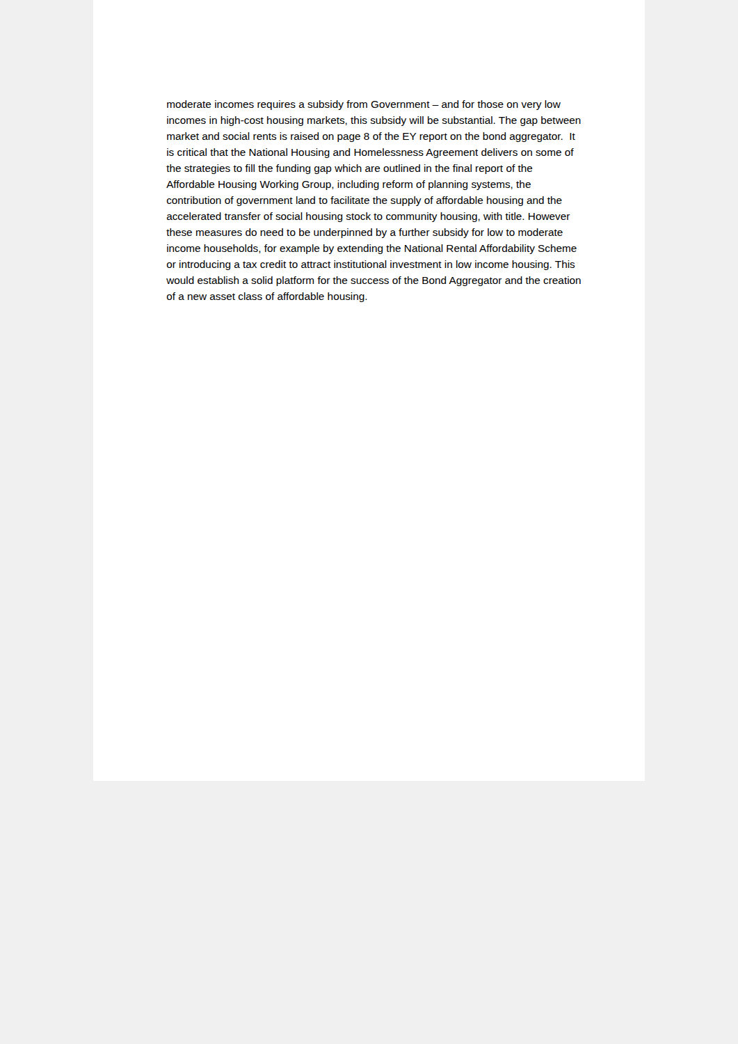moderate incomes requires a subsidy from Government – and for those on very low incomes in high-cost housing markets, this subsidy will be substantial. The gap between market and social rents is raised on page 8 of the EY report on the bond aggregator. It is critical that the National Housing and Homelessness Agreement delivers on some of the strategies to fill the funding gap which are outlined in the final report of the Affordable Housing Working Group, including reform of planning systems, the contribution of government land to facilitate the supply of affordable housing and the accelerated transfer of social housing stock to community housing, with title. However these measures do need to be underpinned by a further subsidy for low to moderate income households, for example by extending the National Rental Affordability Scheme or introducing a tax credit to attract institutional investment in low income housing. This would establish a solid platform for the success of the Bond Aggregator and the creation of a new asset class of affordable housing.